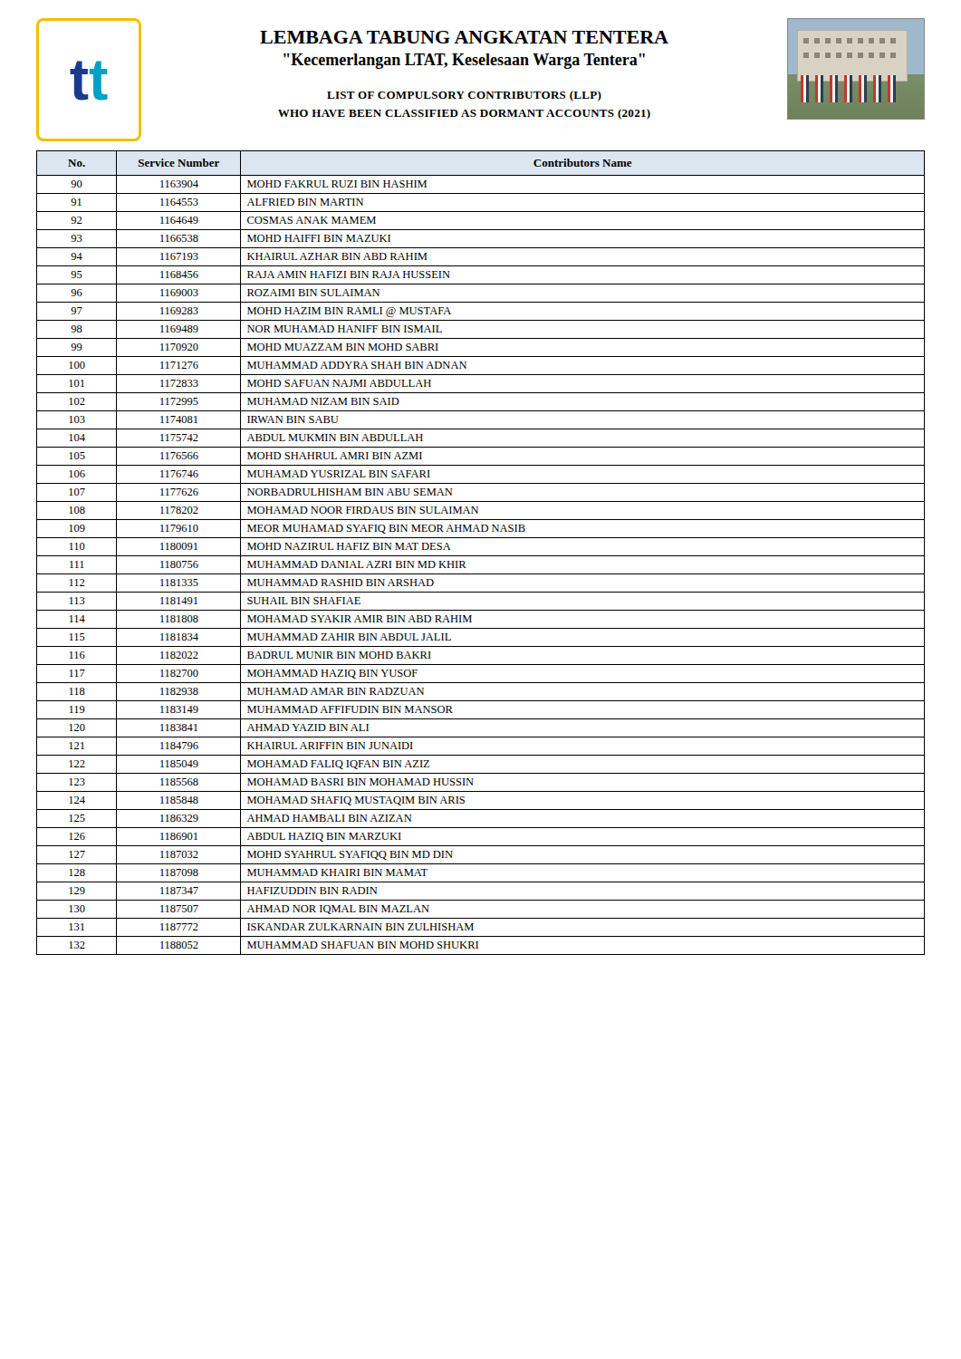tt
LEMBAGA TABUNG ANGKATAN TENTERA
"Kecemerlangan LTAT, Keselesaan Warga Tentera"
LIST OF COMPULSORY CONTRIBUTORS (LLP)
WHO HAVE BEEN CLASSIFIED AS DORMANT ACCOUNTS (2021)
| No. | Service Number | Contributors Name |
| --- | --- | --- |
| 90 | 1163904 | MOHD FAKRUL RUZI BIN HASHIM |
| 91 | 1164553 | ALFRIED BIN MARTIN |
| 92 | 1164649 | COSMAS ANAK MAMEM |
| 93 | 1166538 | MOHD HAIFFI BIN MAZUKI |
| 94 | 1167193 | KHAIRUL AZHAR BIN ABD RAHIM |
| 95 | 1168456 | RAJA AMIN HAFIZI BIN RAJA HUSSEIN |
| 96 | 1169003 | ROZAIMI BIN SULAIMAN |
| 97 | 1169283 | MOHD HAZIM BIN RAMLI @ MUSTAFA |
| 98 | 1169489 | NOR MUHAMAD HANIFF BIN ISMAIL |
| 99 | 1170920 | MOHD MUAZZAM BIN MOHD SABRI |
| 100 | 1171276 | MUHAMMAD ADDYRA SHAH BIN ADNAN |
| 101 | 1172833 | MOHD SAFUAN NAJMI ABDULLAH |
| 102 | 1172995 | MUHAMAD NIZAM BIN SAID |
| 103 | 1174081 | IRWAN BIN SABU |
| 104 | 1175742 | ABDUL MUKMIN BIN ABDULLAH |
| 105 | 1176566 | MOHD SHAHRUL AMRI BIN AZMI |
| 106 | 1176746 | MUHAMAD YUSRIZAL BIN SAFARI |
| 107 | 1177626 | NORBADRULHISHAM BIN ABU SEMAN |
| 108 | 1178202 | MOHAMAD NOOR FIRDAUS BIN SULAIMAN |
| 109 | 1179610 | MEOR MUHAMAD SYAFIQ BIN MEOR AHMAD NASIB |
| 110 | 1180091 | MOHD NAZIRUL HAFIZ BIN MAT DESA |
| 111 | 1180756 | MUHAMMAD DANIAL AZRI BIN MD KHIR |
| 112 | 1181335 | MUHAMMAD RASHID BIN ARSHAD |
| 113 | 1181491 | SUHAIL BIN SHAFIAE |
| 114 | 1181808 | MOHAMAD SYAKIR AMIR BIN ABD RAHIM |
| 115 | 1181834 | MUHAMMAD ZAHIR BIN ABDUL JALIL |
| 116 | 1182022 | BADRUL MUNIR BIN MOHD BAKRI |
| 117 | 1182700 | MOHAMMAD HAZIQ BIN YUSOF |
| 118 | 1182938 | MUHAMAD AMAR BIN RADZUAN |
| 119 | 1183149 | MUHAMMAD AFFIFUDIN BIN MANSOR |
| 120 | 1183841 | AHMAD YAZID BIN ALI |
| 121 | 1184796 | KHAIRUL ARIFFIN BIN JUNAIDI |
| 122 | 1185049 | MOHAMAD FALIQ IQFAN BIN AZIZ |
| 123 | 1185568 | MOHAMAD BASRI BIN MOHAMAD HUSSIN |
| 124 | 1185848 | MOHAMAD SHAFIQ MUSTAQIM BIN ARIS |
| 125 | 1186329 | AHMAD HAMBALI BIN AZIZAN |
| 126 | 1186901 | ABDUL HAZIQ BIN MARZUKI |
| 127 | 1187032 | MOHD SYAHRUL SYAFIQQ BIN MD DIN |
| 128 | 1187098 | MUHAMMAD KHAIRI BIN MAMAT |
| 129 | 1187347 | HAFIZUDDIN BIN RADIN |
| 130 | 1187507 | AHMAD NOR IQMAL BIN MAZLAN |
| 131 | 1187772 | ISKANDAR ZULKARNAIN BIN ZULHISHAM |
| 132 | 1188052 | MUHAMMAD SHAFUAN BIN MOHD SHUKRI |